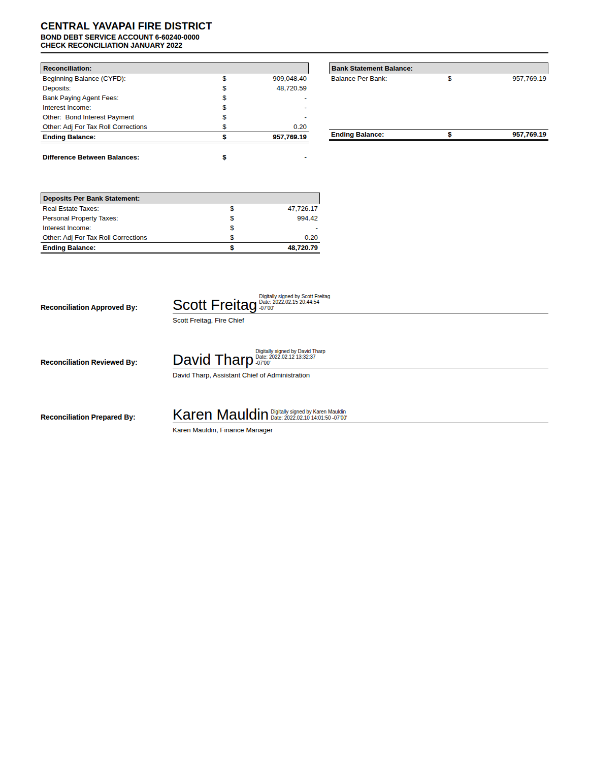CENTRAL YAVAPAI FIRE DISTRICT
BOND DEBT SERVICE ACCOUNT 6-60240-0000
CHECK RECONCILIATION JANUARY 2022
Reconciliation:
| Beginning Balance (CYFD): | $ | 909,048.40 |
| Deposits: | $ | 48,720.59 |
| Bank Paying Agent Fees: | $ | - |
| Interest Income: | $ | - |
| Other: Bond Interest Payment | $ | - |
| Other: Adj For Tax Roll Corrections | $ | 0.20 |
| Ending Balance: | $ | 957,769.19 |
| Difference Between Balances: | $ | - |
Bank Statement Balance:
| Balance Per Bank: | $ | 957,769.19 |
| Ending Balance: | $ | 957,769.19 |
Deposits Per Bank Statement:
| Real Estate Taxes: | $ | 47,726.17 |
| Personal Property Taxes: | $ | 994.42 |
| Interest Income: | $ | - |
| Other: Adj For Tax Roll Corrections | $ | 0.20 |
| Ending Balance: | $ | 48,720.79 |
Reconciliation Approved By:
Scott Freitag Digitally signed by Scott Freitag
Date: 2022.02.15 20:44:54
-07'00'
Scott Freitag, Fire Chief
Reconciliation Reviewed By:
David Tharp Digitally signed by David Tharp
Date: 2022.02.12 13:32:37
-07'00'
David Tharp, Assistant Chief of Administration
Reconciliation Prepared By:
Karen Mauldin Digitally signed by Karen Mauldin
Date: 2022.02.10 14:01:50 -07'00'
Karen Mauldin, Finance Manager